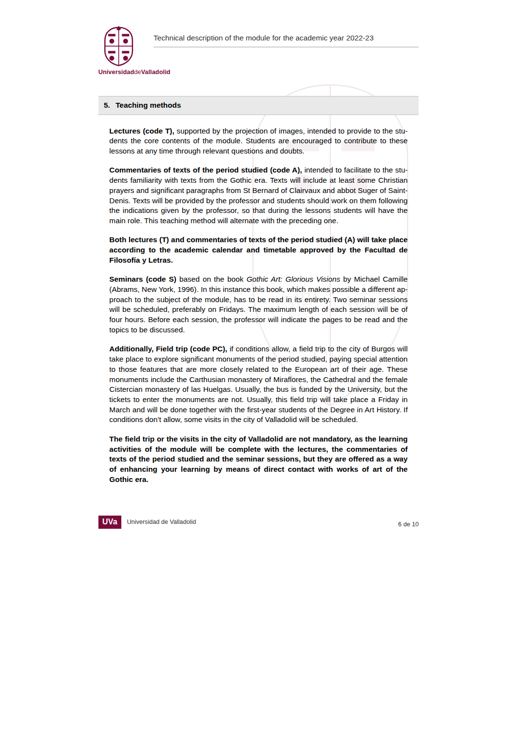SIBI AVIT LIIA
Technical description of the module for the academic year 2022-23
Universidadde Valladolid
5. Teaching methods
Lectures (code T), supported by the projection of images, intended to provide to the students the core contents of the module. Students are encouraged to contribute to these lessons at any time through relevant questions and doubts.
Commentaries of texts of the period studied (code A), intended to facilitate to the students familiarity with texts from the Gothic era. Texts will include at least some Christian prayers and significant paragraphs from St Bernard of Clairvaux and abbot Suger of Saint-Denis. Texts will be provided by the professor and students should work on them following the indications given by the professor, so that during the lessons students will have the main role. This teaching method will alternate with the preceding one.
Both lectures (T) and commentaries of texts of the period studied (A) will take place according to the academic calendar and timetable approved by the Facultad de Filosofía y Letras.
Seminars (code S) based on the book Gothic Art: Glorious Visions by Michael Camille (Abrams, New York, 1996). In this instance this book, which makes possible a different approach to the subject of the module, has to be read in its entirety. Two seminar sessions will be scheduled, preferably on Fridays. The maximum length of each session will be of four hours. Before each session, the professor will indicate the pages to be read and the topics to be discussed.
Additionally, Field trip (code PC), if conditions allow, a field trip to the city of Burgos will take place to explore significant monuments of the period studied, paying special attention to those features that are more closely related to the European art of their age. These monuments include the Carthusian monastery of Miraflores, the Cathedral and the female Cistercian monastery of las Huelgas. Usually, the bus is funded by the University, but the tickets to enter the monuments are not. Usually, this field trip will take place a Friday in March and will be done together with the first-year students of the Degree in Art History. If conditions don’t allow, some visits in the city of Valladolid will be scheduled.
The field trip or the visits in the city of Valladolid are not mandatory, as the learning activities of the module will be complete with the lectures, the commentaries of texts of the period studied and the seminar sessions, but they are offered as a way of enhancing your learning by means of direct contact with works of art of the Gothic era.
UVa
Universidad de Valladolid
6 de 10